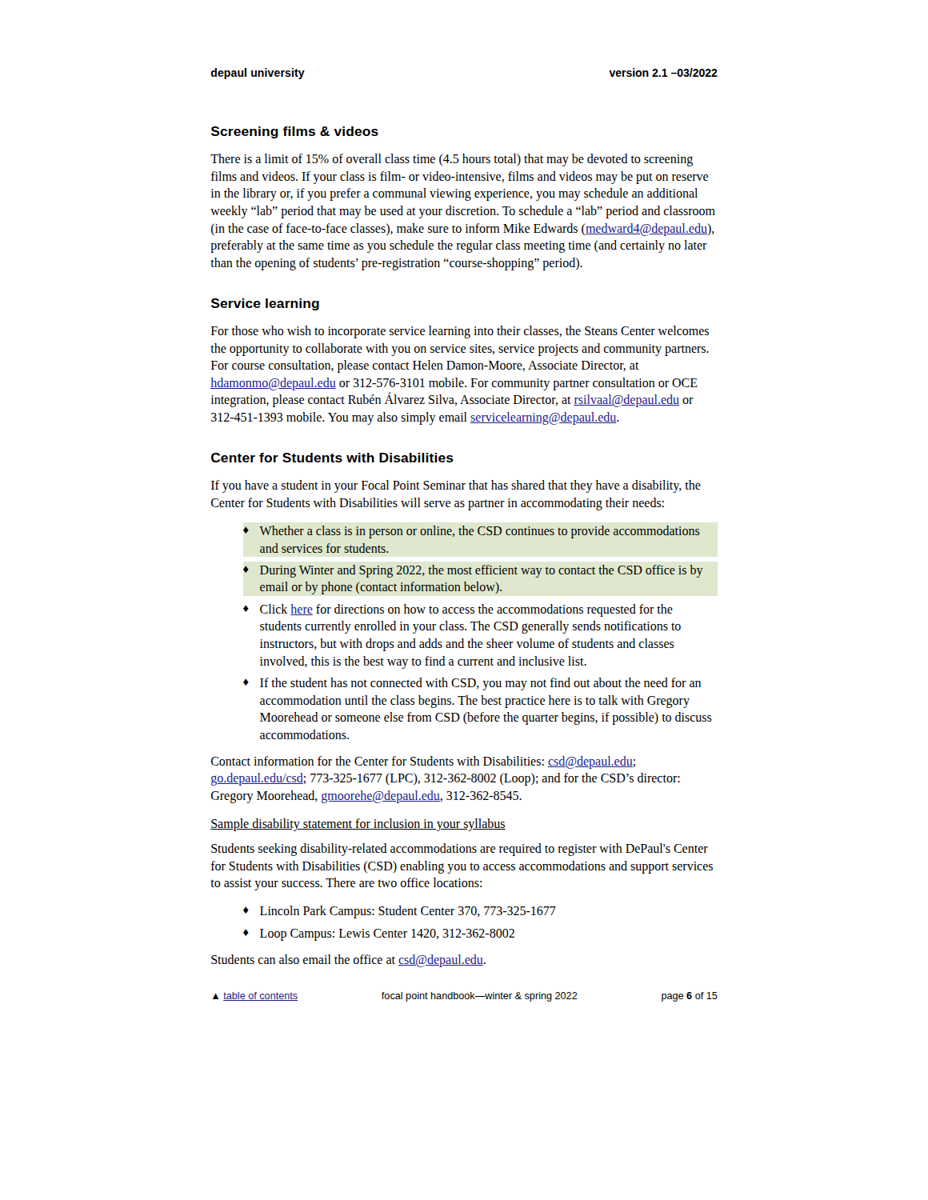depaul university
version 2.1 –03/2022
Screening films & videos
There is a limit of 15% of overall class time (4.5 hours total) that may be devoted to screening films and videos. If your class is film- or video-intensive, films and videos may be put on reserve in the library or, if you prefer a communal viewing experience, you may schedule an additional weekly “lab” period that may be used at your discretion. To schedule a “lab” period and classroom (in the case of face-to-face classes), make sure to inform Mike Edwards (medward4@depaul.edu), preferably at the same time as you schedule the regular class meeting time (and certainly no later than the opening of students’ pre-registration “course-shopping” period).
Service learning
For those who wish to incorporate service learning into their classes, the Steans Center welcomes the opportunity to collaborate with you on service sites, service projects and community partners. For course consultation, please contact Helen Damon-Moore, Associate Director, at hdamonmo@depaul.edu or 312-576-3101 mobile. For community partner consultation or OCE integration, please contact Rubén Álvarez Silva, Associate Director, at rsilvaal@depaul.edu or 312-451-1393 mobile. You may also simply email servicelearning@depaul.edu.
Center for Students with Disabilities
If you have a student in your Focal Point Seminar that has shared that they have a disability, the Center for Students with Disabilities will serve as partner in accommodating their needs:
Whether a class is in person or online, the CSD continues to provide accommodations and services for students.
During Winter and Spring 2022, the most efficient way to contact the CSD office is by email or by phone (contact information below).
Click here for directions on how to access the accommodations requested for the students currently enrolled in your class. The CSD generally sends notifications to instructors, but with drops and adds and the sheer volume of students and classes involved, this is the best way to find a current and inclusive list.
If the student has not connected with CSD, you may not find out about the need for an accommodation until the class begins. The best practice here is to talk with Gregory Moorehead or someone else from CSD (before the quarter begins, if possible) to discuss accommodations.
Contact information for the Center for Students with Disabilities: csd@depaul.edu; go.depaul.edu/csd; 773-325-1677 (LPC), 312-362-8002 (Loop); and for the CSD’s director: Gregory Moorehead, gmoorehe@depaul.edu, 312-362-8545.
Sample disability statement for inclusion in your syllabus
Students seeking disability-related accommodations are required to register with DePaul's Center for Students with Disabilities (CSD) enabling you to access accommodations and support services to assist your success. There are two office locations:
Lincoln Park Campus: Student Center 370, 773-325-1677
Loop Campus: Lewis Center 1420, 312-362-8002
Students can also email the office at csd@depaul.edu.
▲ table of contents
focal point handbook—winter & spring 2022
page 6 of 15